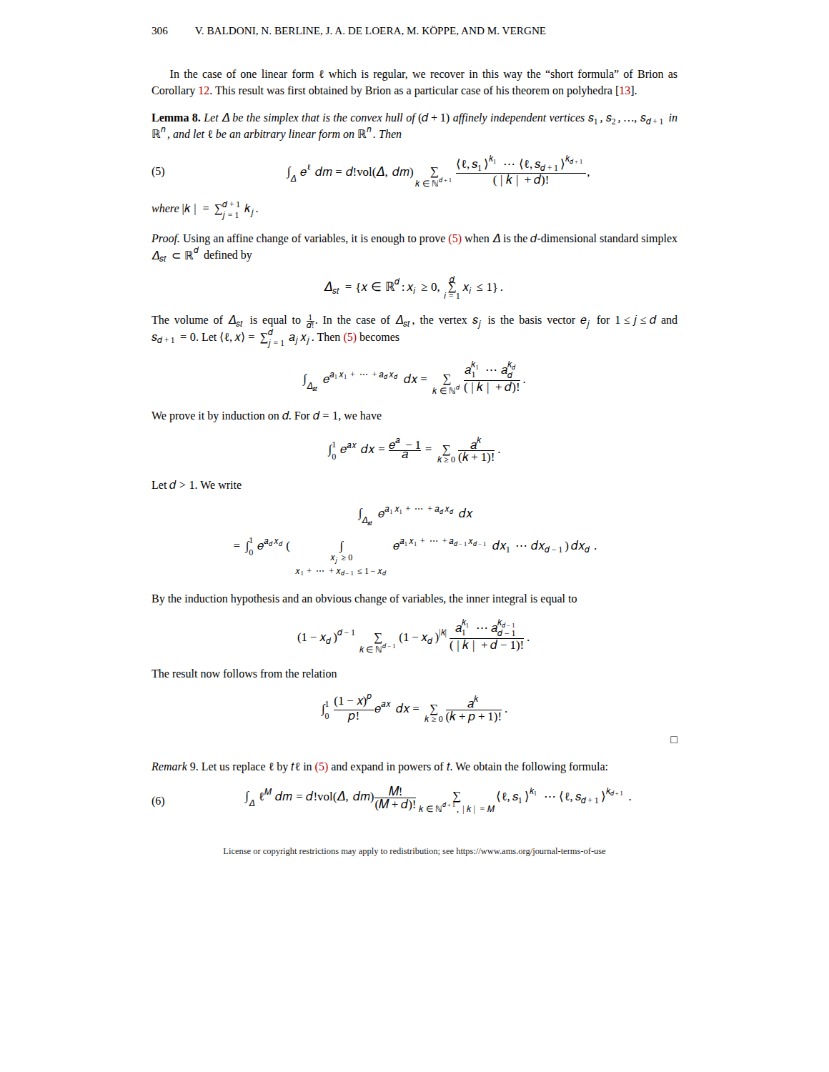306 V. BALDONI, N. BERLINE, J. A. DE LOERA, M. KÖPPE, AND M. VERGNE
In the case of one linear form ℓ which is regular, we recover in this way the “short formula” of Brion as Corollary 12. This result was first obtained by Brion as a particular case of his theorem on polyhedra [13].
Lemma 8. Let Δ be the simplex that is the convex hull of (d+1) affinely independent vertices s1, s2, …, sd+1 in ℝn, and let ℓ be an arbitrary linear form on ℝn. Then
(5)
∫Δ eℓ dm = d! vol(Δ,dm) ∑ k∈ℕd+1 ⟨ℓ,s1⟩k1 ⋯ ⟨ℓ,sd+1⟩kd+1 (|k|+d)! ,
where |k|=∑j=1d+1kj.
Proof. Using an affine change of variables, it is enough to prove (5) when Δ is the d-dimensional standard simplex Δst⊂ℝd defined by
Δst = { x∈ℝd : xi≥0 , ∑ i=1 d xi≤1 } .
The volume of Δst is equal to 1d!. In the case of Δst, the vertex sj is the basis vector ej for 1≤j≤d and sd+1=0. Let ⟨ℓ,x⟩=∑j=1dajxj. Then (5) becomes
∫Δst ea1x1+⋯+adxd dx = ∑ k∈ℕd a1k1⋯adkd (|k|+d)! .
We prove it by induction on d. For d=1, we have
∫01 eax dx = ea−1 a = ∑k≥0 ak (k+1)! .
Let d>1. We write
∫Δst ea1x1+⋯+adxd dx
= ∫01 eadxd ( ∫ xj≥0 x1+⋯+xd−1≤1−xd ea1x1+⋯+ad−1xd−1 dx1 ⋯ dxd−1 ) dxd .
By the induction hypothesis and an obvious change of variables, the inner integral is equal to
(1−xd)d−1 ∑ k∈ℕd−1 (1−xd)|k| a1k1⋯ad−1kd−1 (|k|+d−1)! .
The result now follows from the relation
∫01 (1−x)p p! eax dx = ∑k≥0 ak (k+p+1)! .
□
Remark 9. Let us replace ℓ by tℓ in (5) and expand in powers of t. We obtain the following formula:
(6)
∫Δ ℓM dm = d! vol(Δ,dm) M! (M+d)! ∑ k∈ℕd+1,|k|=M ⟨ℓ,s1⟩k1 ⋯ ⟨ℓ,sd+1⟩kd+1 .
License or copyright restrictions may apply to redistribution; see https://www.ams.org/journal-terms-of-use